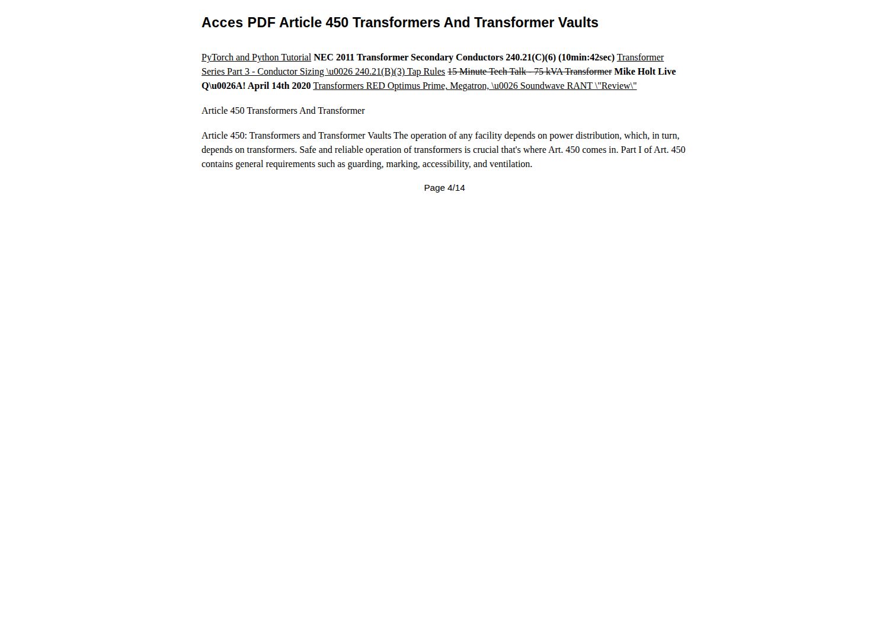Acces PDF Article 450 Transformers And Transformer Vaults
PyTorch and Python Tutorial NEC 2011 Transformer Secondary Conductors 240.21(C)(6) (10min:42sec) Transformer Series Part 3 - Conductor Sizing \u0026 240.21(B)(3) Tap Rules 15 Minute Tech Talk - 75 kVA Transformer Mike Holt Live Q\u0026A! April 14th 2020 Transformers RED Optimus Prime, Megatron, \u0026 Soundwave RANT \"Review\"
Article 450 Transformers And Transformer
Article 450: Transformers and Transformer Vaults The operation of any facility depends on power distribution, which, in turn, depends on transformers. Safe and reliable operation of transformers is crucial that's where Art. 450 comes in. Part I of Art. 450 contains general requirements such as guarding, marking, accessibility, and ventilation.
Page 4/14